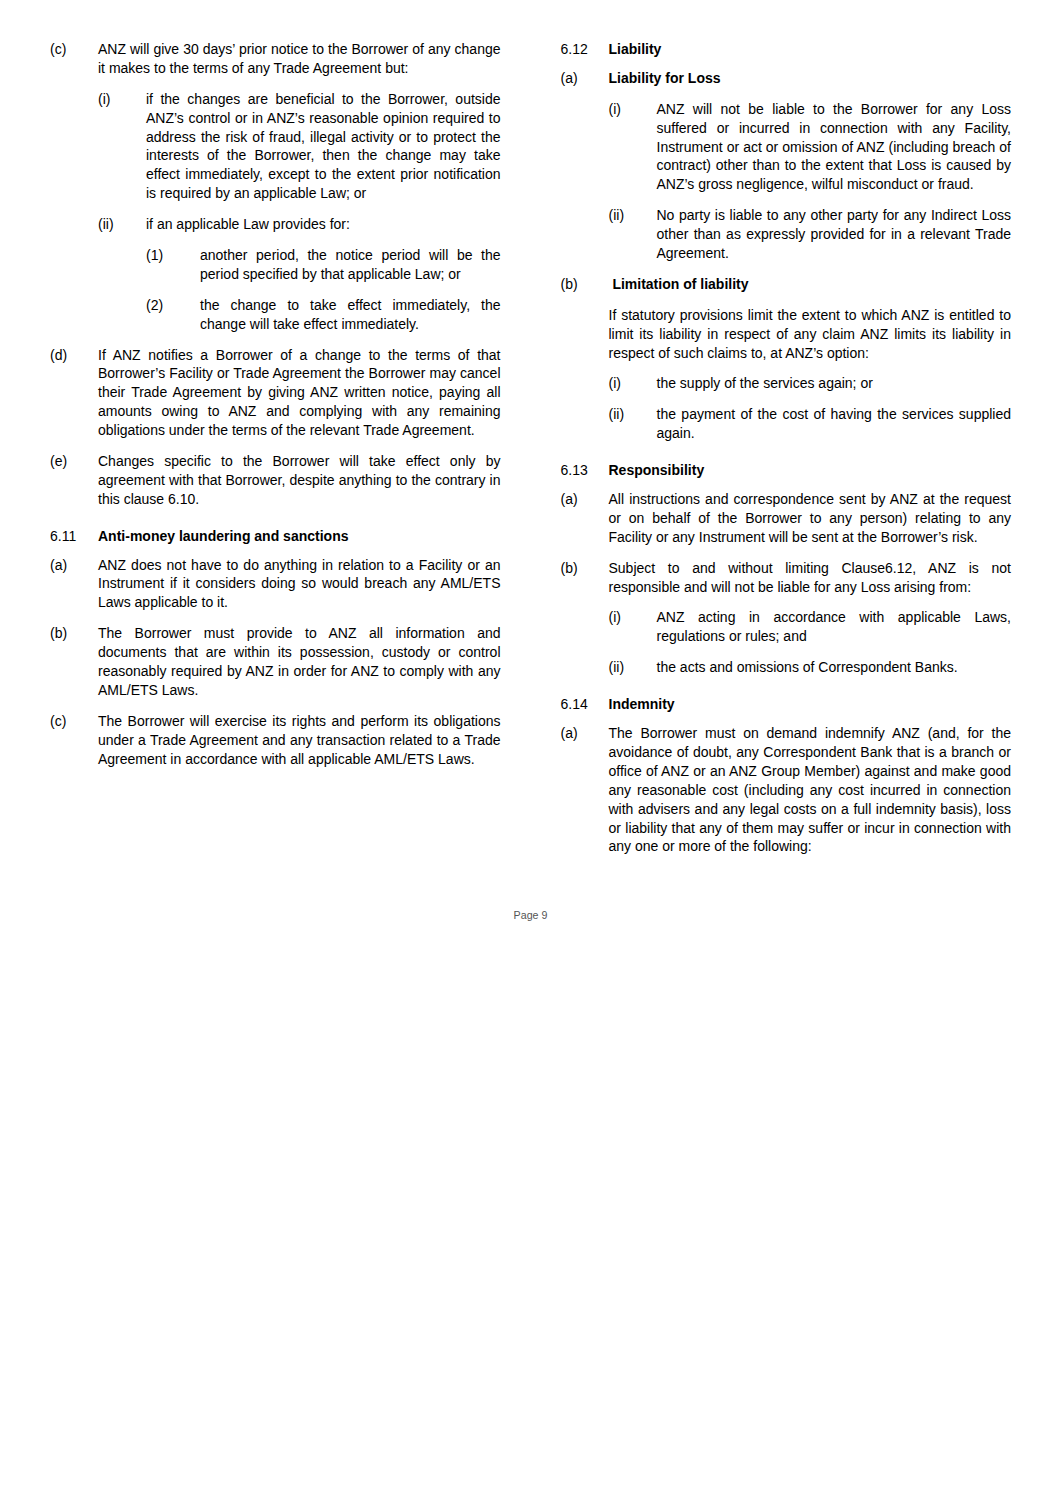(c)
ANZ will give 30 days’ prior notice to the Borrower of any change it makes to the terms of any Trade Agreement but:
(i)
if the changes are beneficial to the Borrower, outside ANZ’s control or in ANZ’s reasonable opinion required to address the risk of fraud, illegal activity or to protect the interests of the Borrower, then the change may take effect immediately, except to the extent prior notification is required by an applicable Law; or
(ii)
if an applicable Law provides for:
(1)
another period, the notice period will be the period specified by that applicable Law; or
(2)
the change to take effect immediately, the change will take effect immediately.
(d)
If ANZ notifies a Borrower of a change to the terms of that Borrower’s Facility or Trade Agreement the Borrower may cancel their Trade Agreement by giving ANZ written notice, paying all amounts owing to ANZ and complying with any remaining obligations under the terms of the relevant Trade Agreement.
(e)
Changes specific to the Borrower will take effect only by agreement with that Borrower, despite anything to the contrary in this clause 6.10.
6.11
Anti-money laundering and sanctions
(a)
ANZ does not have to do anything in relation to a Facility or an Instrument if it considers doing so would breach any AML/ETS Laws applicable to it.
(b)
The Borrower must provide to ANZ all information and documents that are within its possession, custody or control reasonably required by ANZ in order for ANZ to comply with any AML/ETS Laws.
(c)
The Borrower will exercise its rights and perform its obligations under a Trade Agreement and any transaction related to a Trade Agreement in accordance with all applicable AML/ETS Laws.
6.12
Liability
(a)
Liability for Loss
(i)
ANZ will not be liable to the Borrower for any Loss suffered or incurred in connection with any Facility, Instrument or act or omission of ANZ (including breach of contract) other than to the extent that Loss is caused by ANZ’s gross negligence, wilful misconduct or fraud.
(ii)
No party is liable to any other party for any Indirect Loss other than as expressly provided for in a relevant Trade Agreement.
(b)
Limitation of liability
If statutory provisions limit the extent to which ANZ is entitled to limit its liability in respect of any claim ANZ limits its liability in respect of such claims to, at ANZ’s option:
(i)
the supply of the services again; or
(ii)
the payment of the cost of having the services supplied again.
6.13
Responsibility
(a)
All instructions and correspondence sent by ANZ at the request or on behalf of the Borrower to any person) relating to any Facility or any Instrument will be sent at the Borrower’s risk.
(b)
Subject to and without limiting Clause6.12, ANZ is not responsible and will not be liable for any Loss arising from:
(i)
ANZ acting in accordance with applicable Laws, regulations or rules; and
(ii)
the acts and omissions of Correspondent Banks.
6.14
Indemnity
(a)
The Borrower must on demand indemnify ANZ (and, for the avoidance of doubt, any Correspondent Bank that is a branch or office of ANZ or an ANZ Group Member) against and make good any reasonable cost (including any cost incurred in connection with advisers and any legal costs on a full indemnity basis), loss or liability that any of them may suffer or incur in connection with any one or more of the following:
Page 9